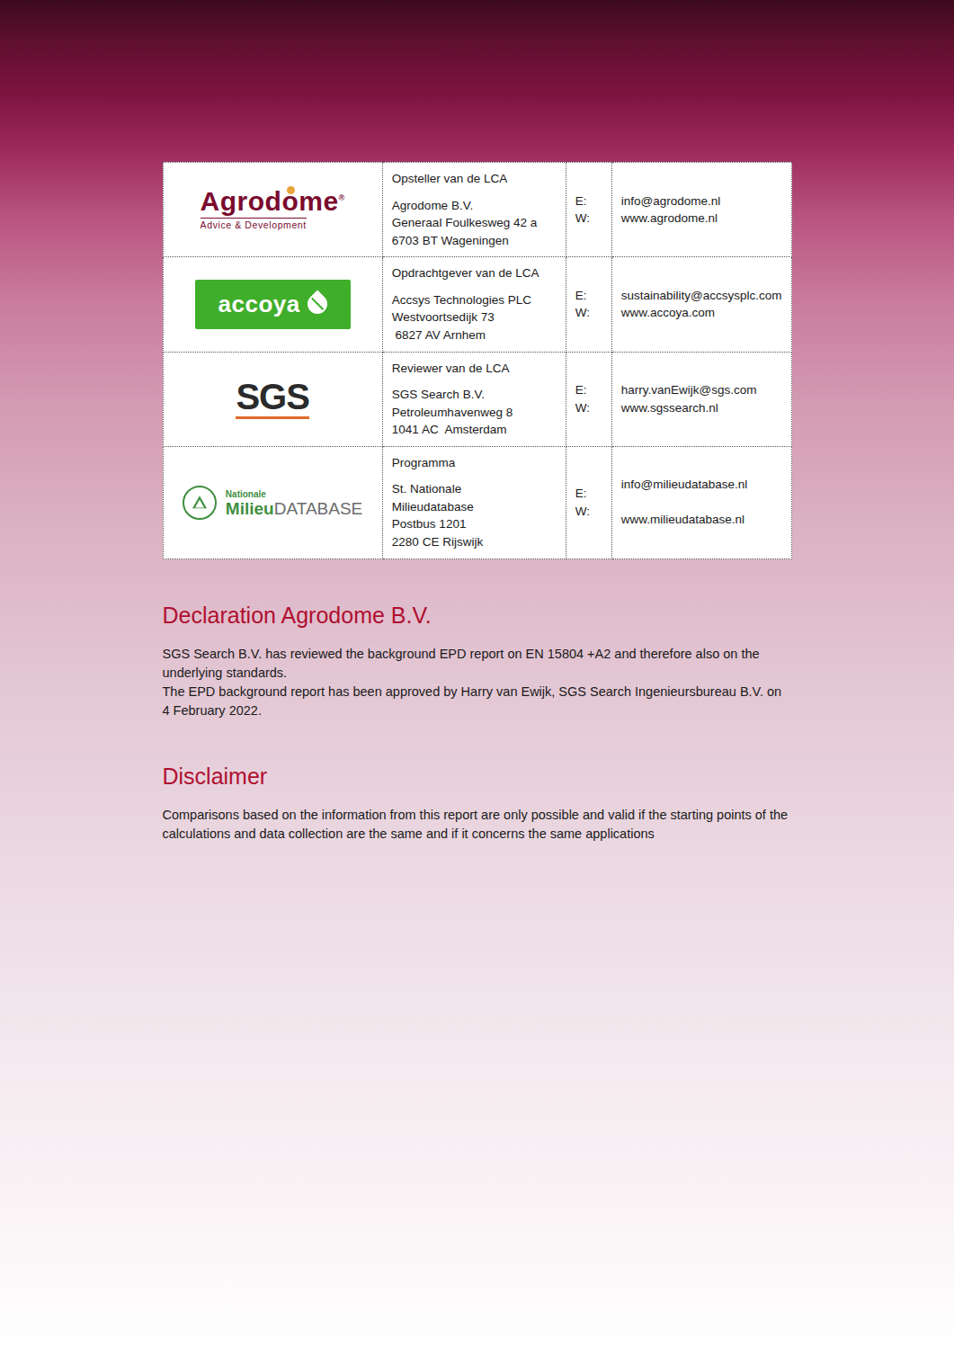| Agrodome ® Advice & Development | Opsteller van de LCA Agrodome B.V. Generaal Foulkesweg 42 a 6703 BT Wageningen | E: W: | info@agrodome.nl www.agrodome.nl |
| accoya | Opdrachtgever van de LCA Accsys Technologies PLC Westvoortsedijk 73 6827 AV Arnhem | E: W: | sustainability@accsysplc.com www.accoya.com |
| SGS | Reviewer van de LCA SGS Search B.V. Petroleumhavenweg 8 1041 AC Amsterdam | E: W: | harry.vanEwijk@sgs.com www.sgssearch.nl |
| Nationale Milieu DATABASE | Programma St. Nationale Milieudatabase Postbus 1201 2280 CE Rijswijk | E: W: | info@milieudatabase.nl www.milieudatabase.nl |
Declaration Agrodome B.V.
SGS Search B.V. has reviewed the background EPD report on EN 15804 +A2 and therefore also on the underlying standards.
The EPD background report has been approved by Harry van Ewijk, SGS Search Ingenieursbureau B.V. on 4 February 2022.
Disclaimer
Comparisons based on the information from this report are only possible and valid if the starting points of the calculations and data collection are the same and if it concerns the same applications